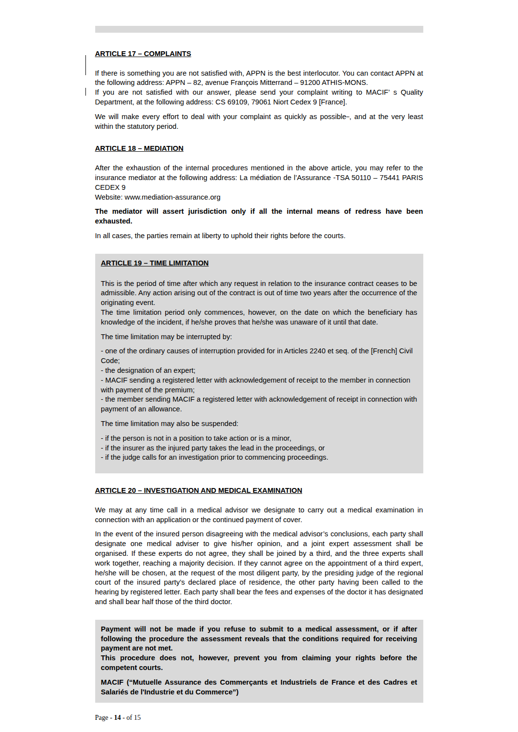ARTICLE 17 – COMPLAINTS
If there is something you are not satisfied with, APPN is the best interlocutor. You can contact APPN at the following address: APPN – 82, avenue François Mitterrand – 91200 ATHIS-MONS.
If you are not satisfied with our answer, please send your complaint writing to MACIF’ s Quality Department, at the following address: CS 69109, 79061 Niort Cedex 9 [France].
We will make every effort to deal with your complaint as quickly as possible , and at the very least within the statutory period.
ARTICLE 18 – MEDIATION
After the exhaustion of the internal procedures mentioned in the above article, you may refer to the insurance mediator at the following address: La médiation de l’Assurance -TSA 50110 – 75441 PARIS CEDEX 9
Website: www.mediation-assurance.org
The mediator will assert jurisdiction only if all the internal means of redress have been exhausted.
In all cases, the parties remain at liberty to uphold their rights before the courts.
ARTICLE 19 – TIME LIMITATION
This is the period of time after which any request in relation to the insurance contract ceases to be admissible. Any action arising out of the contract is out of time two years after the occurrence of the originating event.
The time limitation period only commences, however, on the date on which the beneficiary has knowledge of the incident, if he/she proves that he/she was unaware of it until that date.
The time limitation may be interrupted by:
- one of the ordinary causes of interruption provided for in Articles 2240 et seq. of the [French] Civil Code;
- the designation of an expert;
- MACIF sending a registered letter with acknowledgement of receipt to the member in connection with payment of the premium;
- the member sending MACIF a registered letter with acknowledgement of receipt in connection with payment of an allowance.
The time limitation may also be suspended:
- if the person is not in a position to take action or is a minor,
- if the insurer as the injured party takes the lead in the proceedings, or
- if the judge calls for an investigation prior to commencing proceedings.
ARTICLE 20 – INVESTIGATION AND MEDICAL EXAMINATION
We may at any time call in a medical advisor we designate to carry out a medical examination in connection with an application or the continued payment of cover.
In the event of the insured person disagreeing with the medical advisor’s conclusions, each party shall designate one medical adviser to give his/her opinion, and a joint expert assessment shall be organised. If these experts do not agree, they shall be joined by a third, and the three experts shall work together, reaching a majority decision. If they cannot agree on the appointment of a third expert, he/she will be chosen, at the request of the most diligent party, by the presiding judge of the regional court of the insured party’s declared place of residence, the other party having been called to the hearing by registered letter. Each party shall bear the fees and expenses of the doctor it has designated and shall bear half those of the third doctor.
Payment will not be made if you refuse to submit to a medical assessment, or if after following the procedure the assessment reveals that the conditions required for receiving payment are not met.
This procedure does not, however, prevent you from claiming your rights before the competent courts.
MACIF (“Mutuelle Assurance des Commerçants et Industriels de France et des Cadres et Salariés de l'Industrie et du Commerce”)
Page - 14 - of 15